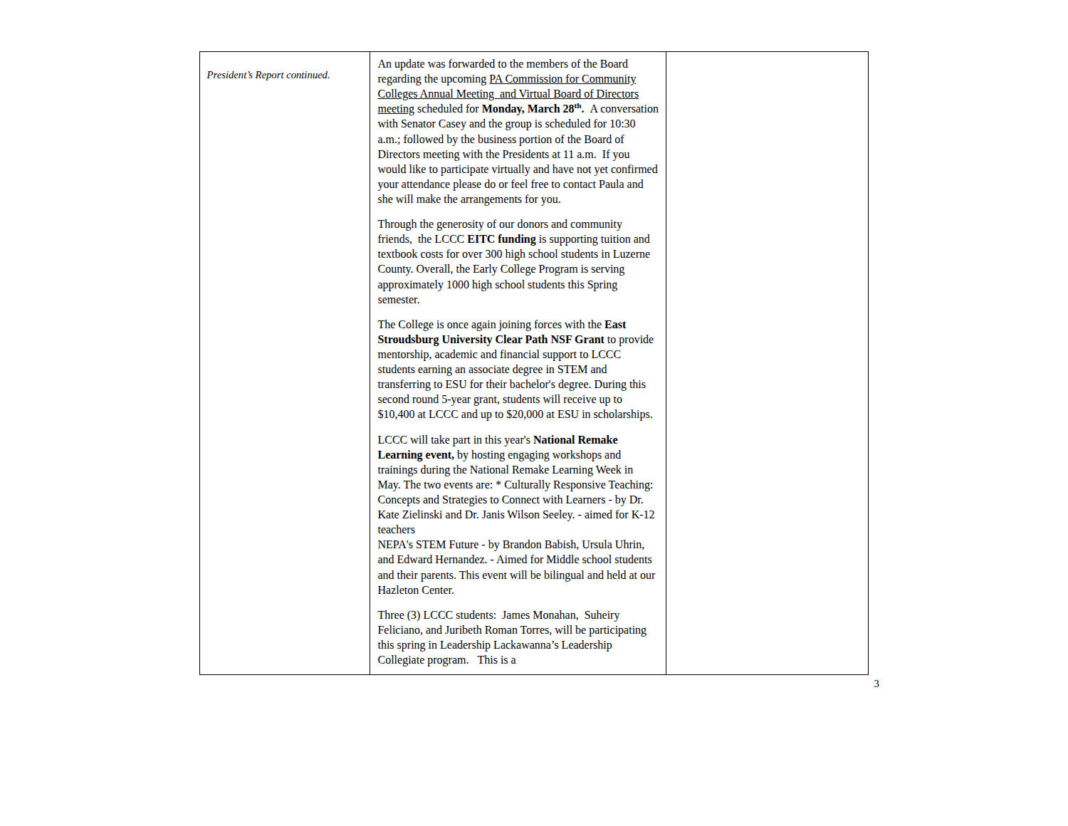| President’s Report continued. | An update was forwarded to the members of the Board regarding the upcoming PA Commission for Community Colleges Annual Meeting and Virtual Board of Directors meeting scheduled for Monday, March 28 th . A conversation with Senator Casey and the group is scheduled for 10:30 a.m.; followed by the business portion of the Board of Directors meeting with the Presidents at 11 a.m. If you would like to participate virtually and have not yet confirmed your attendance please do or feel free to contact Paula and she will make the arrangements for you. Through the generosity of our donors and community friends, the LCCC EITC funding is supporting tuition and textbook costs for over 300 high school students in Luzerne County. Overall, the Early College Program is serving approximately 1000 high school students this Spring semester. The College is once again joining forces with the East Stroudsburg University Clear Path NSF Grant to provide mentorship, academic and financial support to LCCC students earning an associate degree in STEM and transferring to ESU for their bachelor's degree. During this second round 5-year grant, students will receive up to $10,400 at LCCC and up to $20,000 at ESU in scholarships. LCCC will take part in this year's National Remake Learning event, by hosting engaging workshops and trainings during the National Remake Learning Week in May. The two events are: * Culturally Responsive Teaching: Concepts and Strategies to Connect with Learners - by Dr. Kate Zielinski and Dr. Janis Wilson Seeley. - aimed for K-12 teachers NEPA's STEM Future - by Brandon Babish, Ursula Uhrin, and Edward Hernandez. - Aimed for Middle school students and their parents. This event will be bilingual and held at our Hazleton Center. Three (3) LCCC students: James Monahan, Suheiry Feliciano, and Juribeth Roman Torres, will be participating this spring in Leadership Lackawanna’s Leadership Collegiate program. This is a | |
3